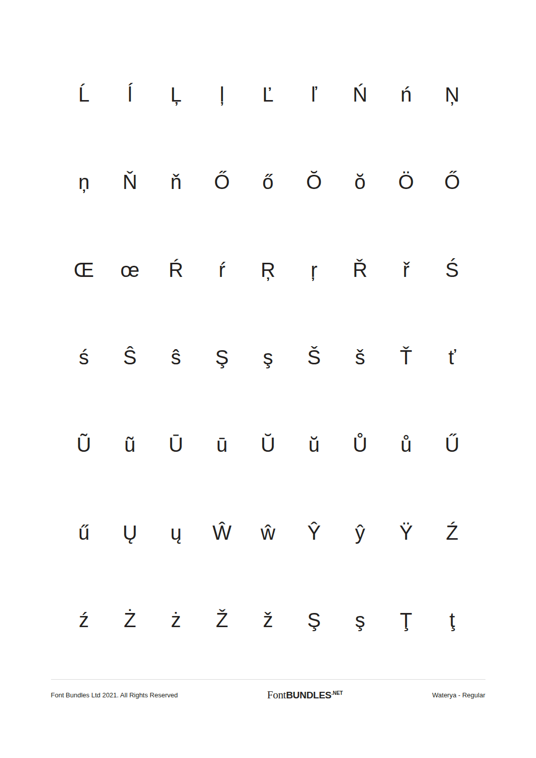Ĺ
ĺ
Ļ
ļ
Ľ
ľ
Ń
ń
Ņ
ņ
Ň
ň
Ő
ő
Ŏ
ŏ
Ö
Ő
Œ
œ
Ŕ
ŕ
Ŗ
ŗ
Ř
ř
Ś
ś
Ŝ
ŝ
Ş
ş
Š
š
Ť
ť
Ũ
ũ
Ū
ū
Ŭ
ŭ
Ů
ů
Ű
ű
Ų
ų
Ŵ
ŵ
Ŷ
ŷ
Ÿ
Ź
ź
Ż
ż
Ž
ž
Ş
ş
Ţ
ţ
Font Bundles Ltd 2021. All Rights Reserved
Font BUNDLES.NET
Waterya - Regular